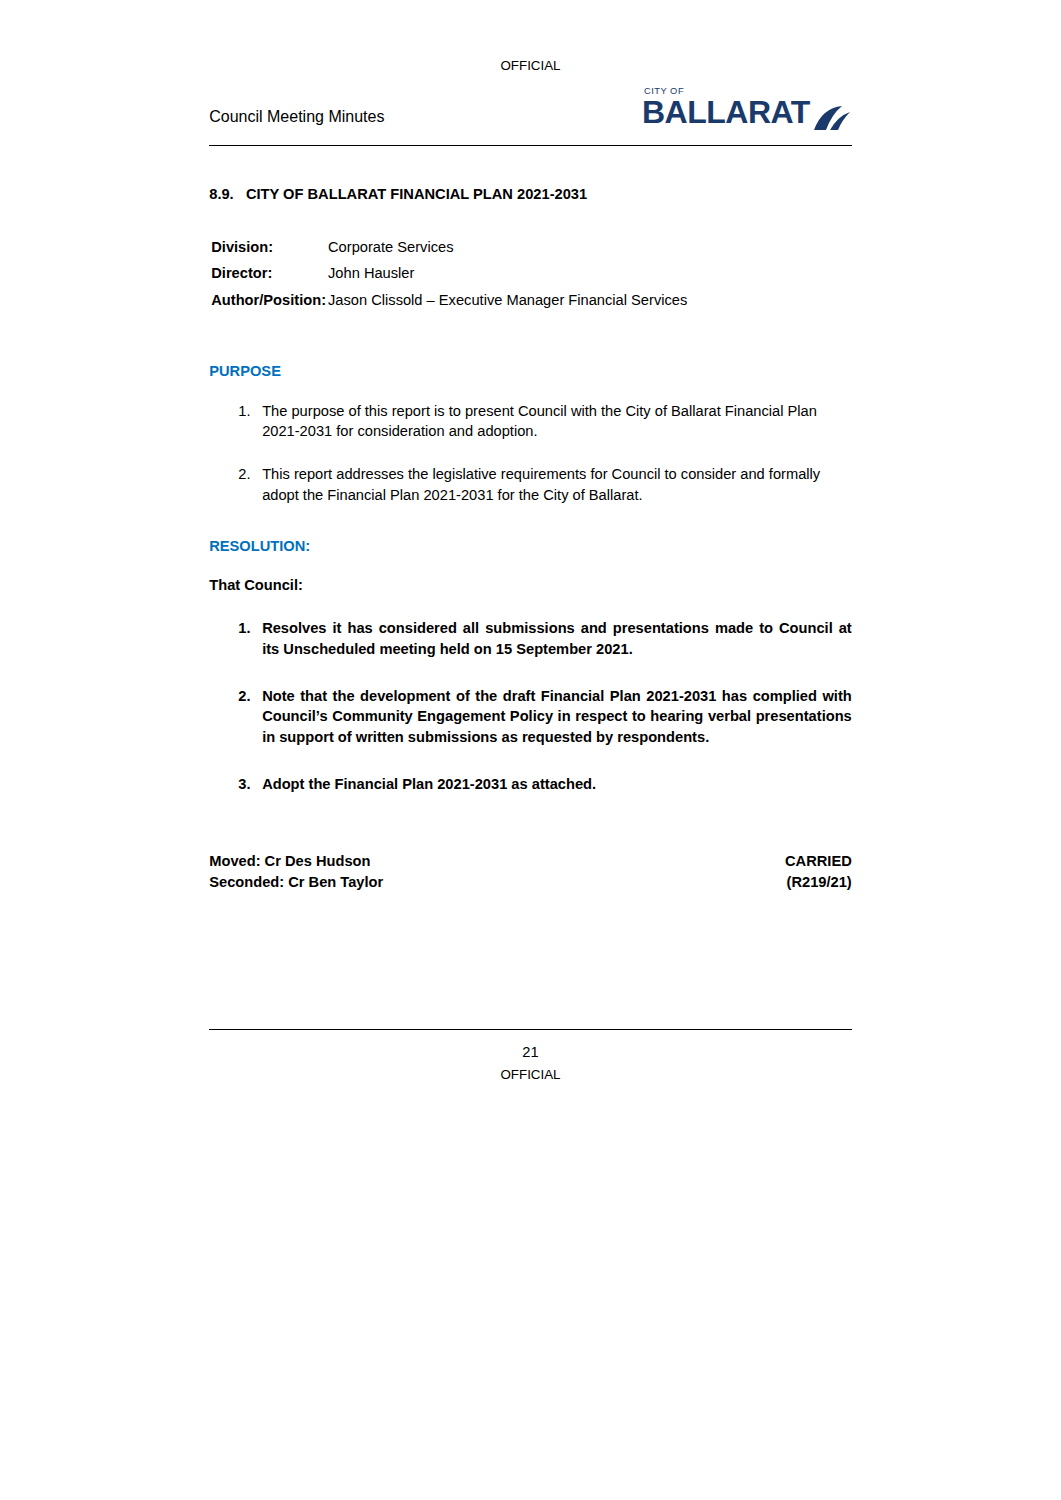OFFICIAL
Council Meeting Minutes
CITY OF BALLARAT
8.9. CITY OF BALLARAT FINANCIAL PLAN 2021-2031
| Division: | Corporate Services |
| Director: | John Hausler |
| Author/Position: | Jason Clissold – Executive Manager Financial Services |
PURPOSE
The purpose of this report is to present Council with the City of Ballarat Financial Plan 2021-2031 for consideration and adoption.
This report addresses the legislative requirements for Council to consider and formally adopt the Financial Plan 2021-2031 for the City of Ballarat.
RESOLUTION:
That Council:
Resolves it has considered all submissions and presentations made to Council at its Unscheduled meeting held on 15 September 2021.
Note that the development of the draft Financial Plan 2021-2031 has complied with Council’s Community Engagement Policy in respect to hearing verbal presentations in support of written submissions as requested by respondents.
Adopt the Financial Plan 2021-2031 as attached.
Moved: Cr Des Hudson CARRIED
Seconded: Cr Ben Taylor (R219/21)
21
OFFICIAL